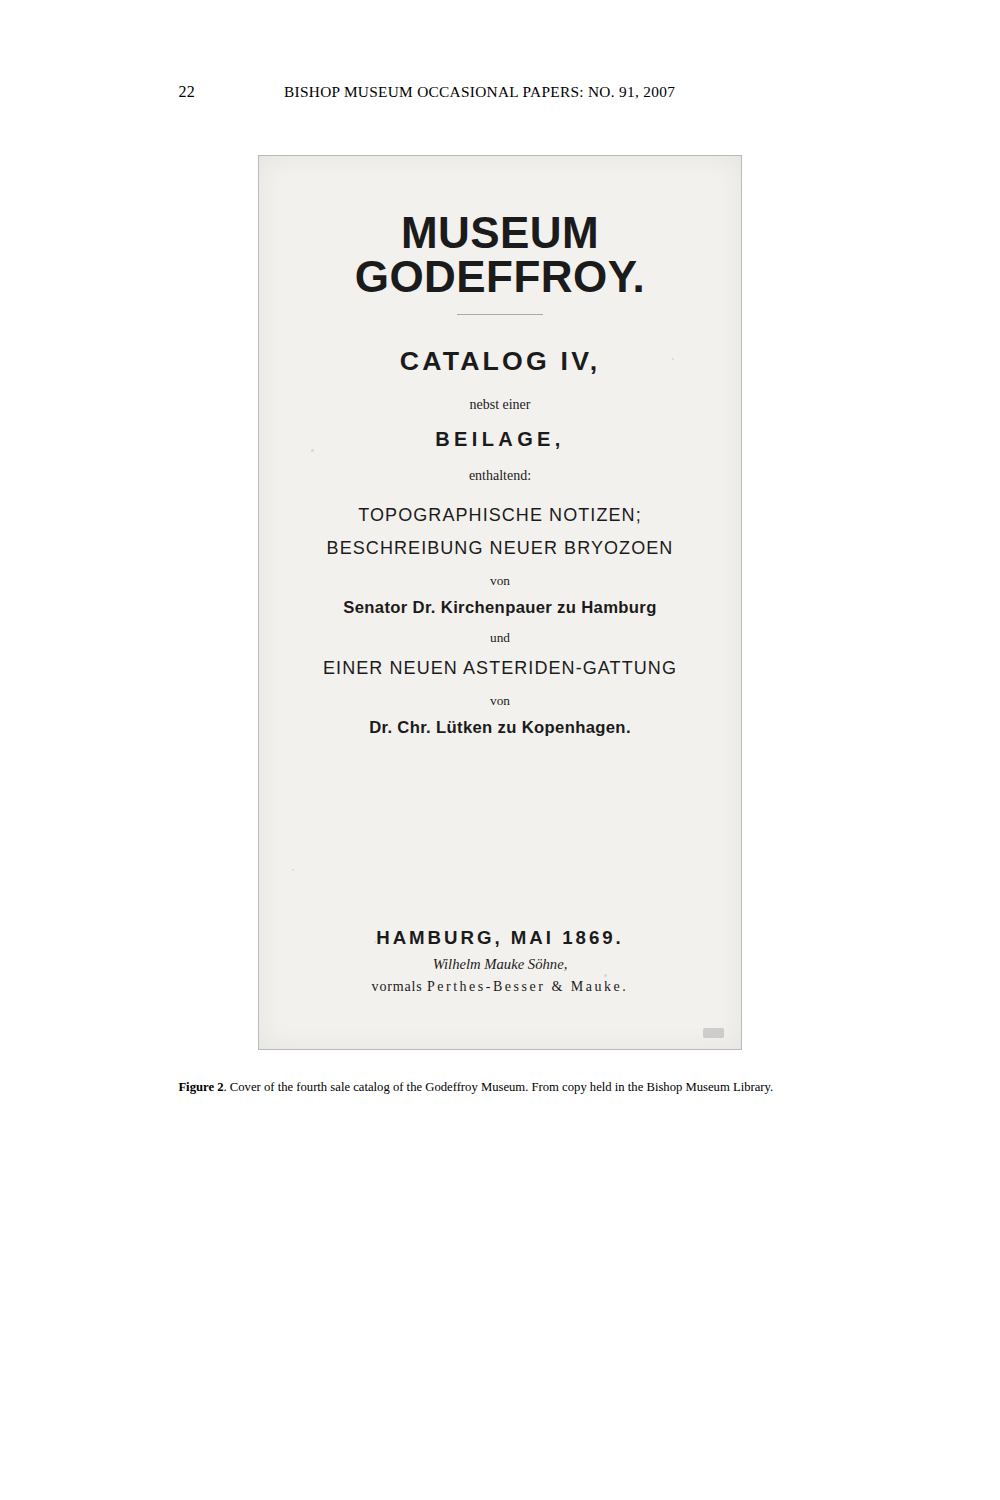22
Bishop Museum Occasional Papers: No. 91, 2007
Museum Godeffroy.
CATALOG IV,
nebst einer
BEILAGE,
enthaltend:
Topographische Notizen;
Beschreibung neuer Bryozoen
von
Senator Dr. Kirchenpauer zu Hamburg
und
Einer neuen Asteriden-Gattung
von
Dr. Chr. Lütken zu Kopenhagen.
HAMBURG, MAI 1869.
Wilhelm Mauke Söhne,
vormals Perthes-Besser & Mauke.
Figure 2. Cover of the fourth sale catalog of the Godeffroy Museum. From copy held in the Bishop Museum Library.